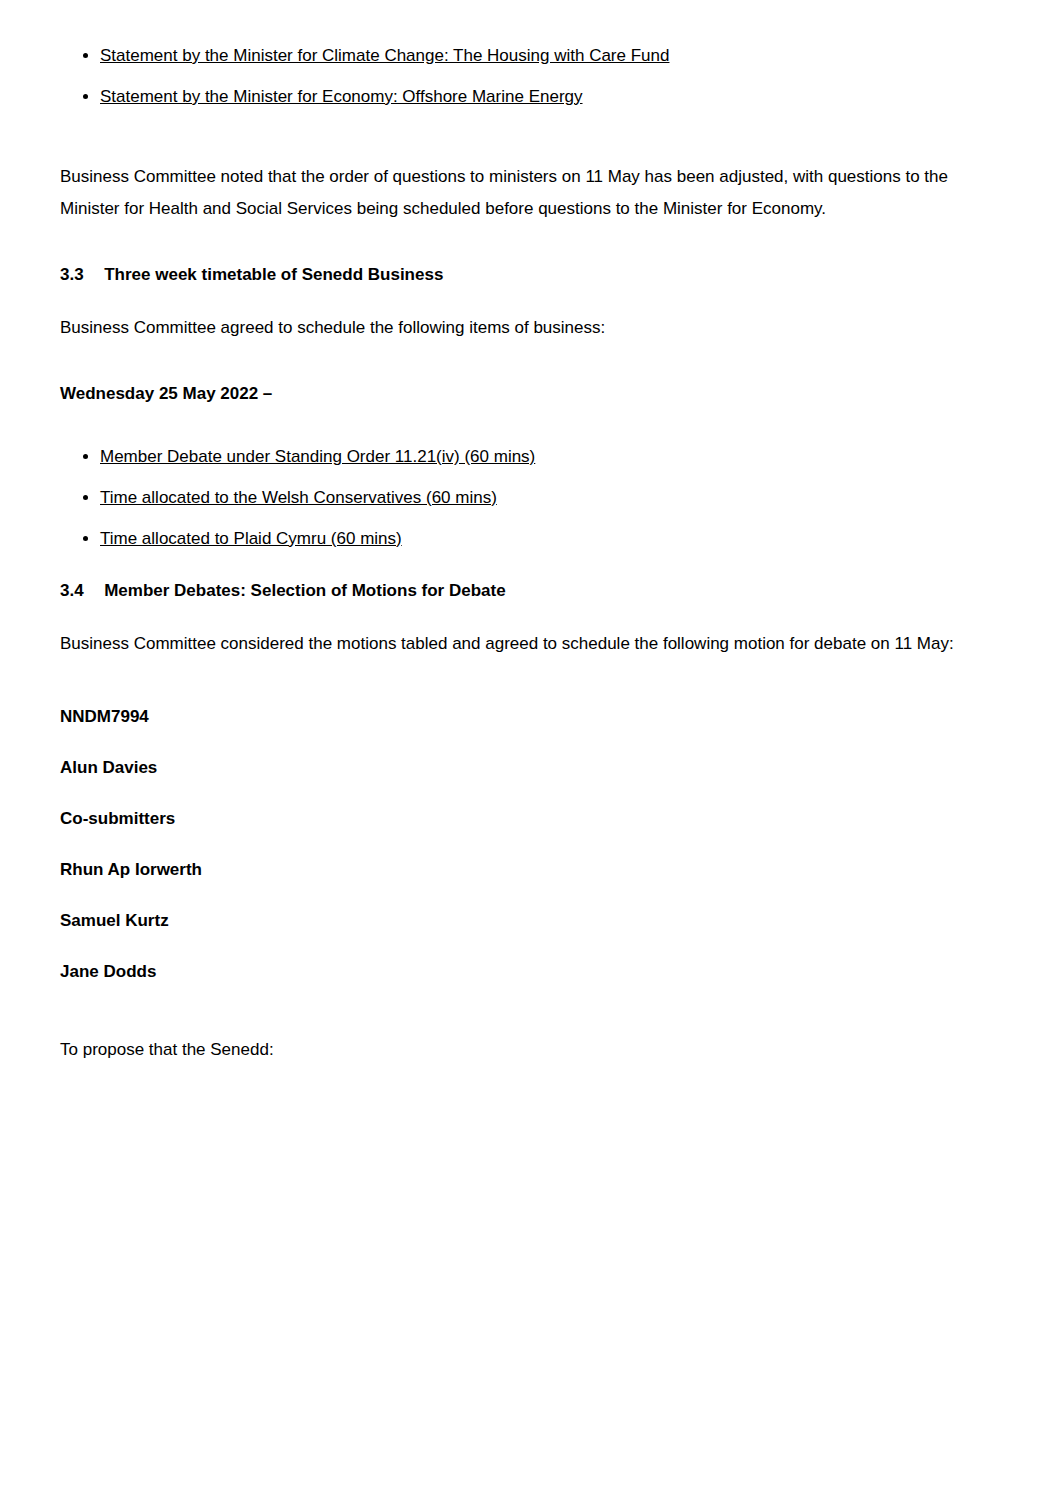Statement by the Minister for Climate Change: The Housing with Care Fund
Statement by the Minister for Economy: Offshore Marine Energy
Business Committee noted that the order of questions to ministers on 11 May has been adjusted, with questions to the Minister for Health and Social Services being scheduled before questions to the Minister for Economy.
3.3 Three week timetable of Senedd Business
Business Committee agreed to schedule the following items of business:
Wednesday 25 May 2022 –
Member Debate under Standing Order 11.21(iv) (60 mins)
Time allocated to the Welsh Conservatives (60 mins)
Time allocated to Plaid Cymru (60 mins)
3.4 Member Debates: Selection of Motions for Debate
Business Committee considered the motions tabled and agreed to schedule the following motion for debate on 11 May:
NNDM7994
Alun Davies
Co-submitters
Rhun Ap Iorwerth
Samuel Kurtz
Jane Dodds
To propose that the Senedd: